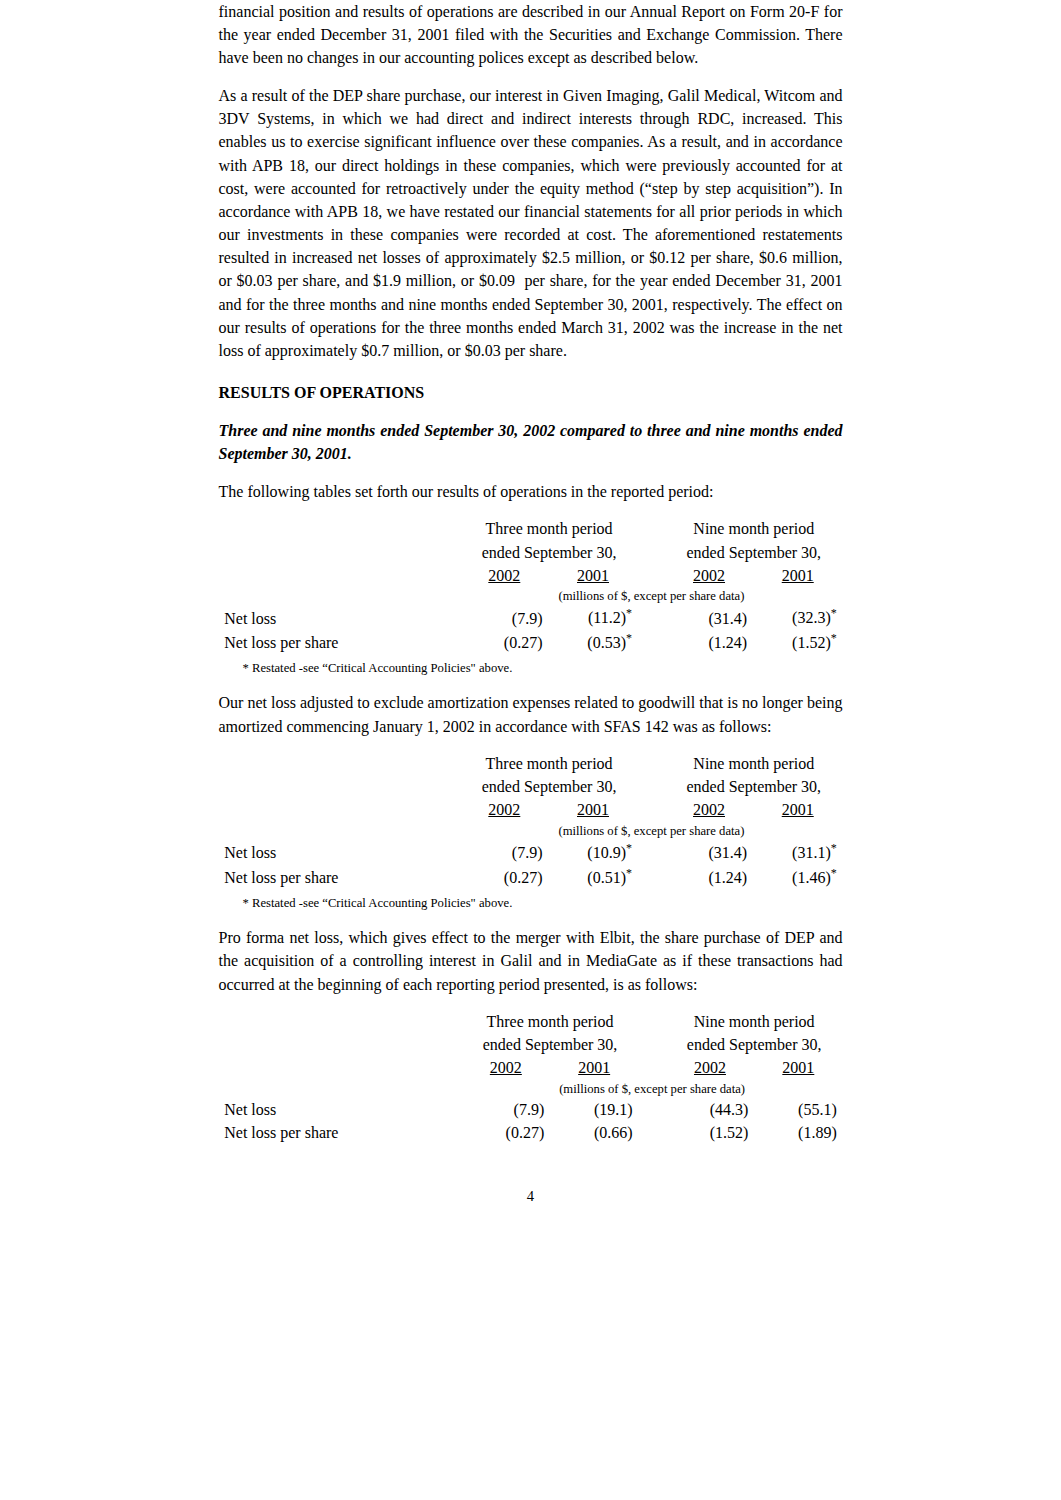financial position and results of operations are described in our Annual Report on Form 20-F for the year ended December 31, 2001 filed with the Securities and Exchange Commission. There have been no changes in our accounting polices except as described below.
As a result of the DEP share purchase, our interest in Given Imaging, Galil Medical, Witcom and 3DV Systems, in which we had direct and indirect interests through RDC, increased. This enables us to exercise significant influence over these companies. As a result, and in accordance with APB 18, our direct holdings in these companies, which were previously accounted for at cost, were accounted for retroactively under the equity method (“step by step acquisition”). In accordance with APB 18, we have restated our financial statements for all prior periods in which our investments in these companies were recorded at cost. The aforementioned restatements resulted in increased net losses of approximately $2.5 million, or $0.12 per share, $0.6 million, or $0.03 per share, and $1.9 million, or $0.09 per share, for the year ended December 31, 2001 and for the three months and nine months ended September 30, 2001, respectively. The effect on our results of operations for the three months ended March 31, 2002 was the increase in the net loss of approximately $0.7 million, or $0.03 per share.
RESULTS OF OPERATIONS
Three and nine months ended September 30, 2002 compared to three and nine months ended September 30, 2001.
The following tables set forth our results of operations in the reported period:
| | | Three month period | | Nine month period |
| | | ended September 30, | | ended September 30, |
| | | 2002 | 2001 | | 2002 | 2001 |
| | | (millions of $, except per share data) |
| Net loss | | (7.9) | (11.2) * | | (31.4) | (32.3) * |
| Net loss per share | | (0.27) | (0.53) * | | (1.24) | (1.52) * |
* Restated -see “Critical Accounting Policies" above.
Our net loss adjusted to exclude amortization expenses related to goodwill that is no longer being amortized commencing January 1, 2002 in accordance with SFAS 142 was as follows:
| | | Three month period | | Nine month period |
| | | ended September 30, | | ended September 30, |
| | | 2002 | 2001 | | 2002 | 2001 |
| | | (millions of $, except per share data) |
| Net loss | | (7.9) | (10.9) * | | (31.4) | (31.1) * |
| Net loss per share | | (0.27) | (0.51) * | | (1.24) | (1.46) * |
* Restated -see “Critical Accounting Policies" above.
Pro forma net loss, which gives effect to the merger with Elbit, the share purchase of DEP and the acquisition of a controlling interest in Galil and in MediaGate as if these transactions had occurred at the beginning of each reporting period presented, is as follows:
| | | Three month period | | Nine month period |
| | | ended September 30, | | ended September 30, |
| | | 2002 | 2001 | | 2002 | 2001 |
| | | (millions of $, except per share data) |
| Net loss | | (7.9) | (19.1) | | (44.3) | (55.1) |
| Net loss per share | | (0.27) | (0.66) | | (1.52) | (1.89) |
4